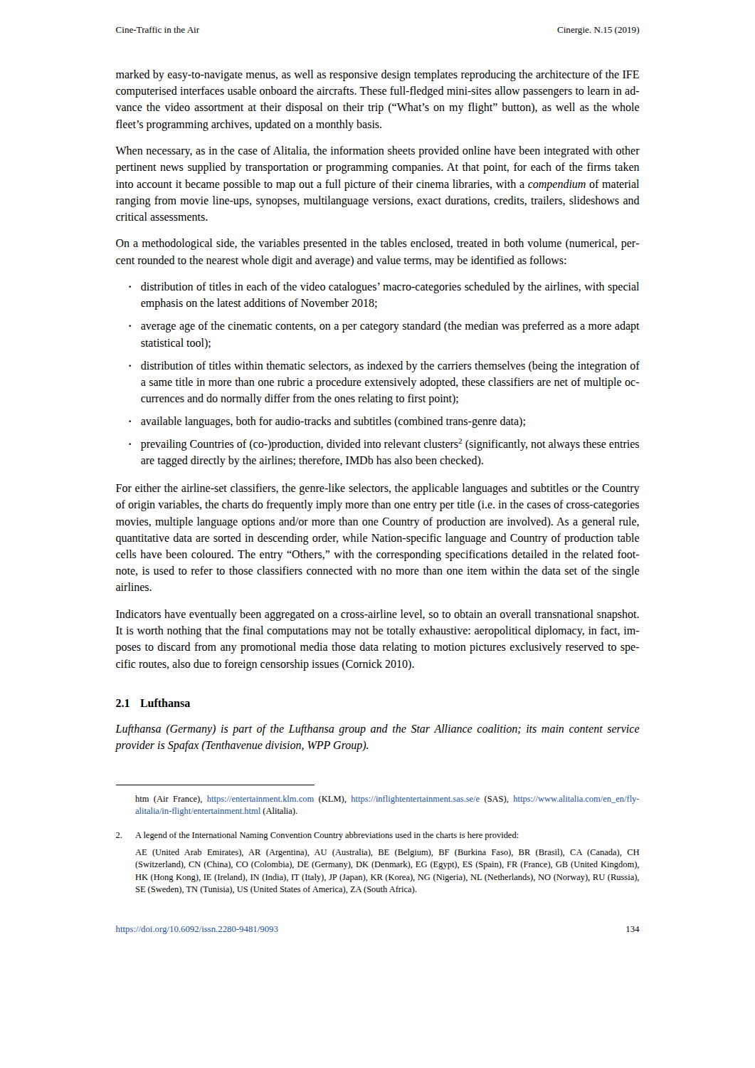Cine-Traffic in the Air Cinergie. N.15 (2019)
marked by easy-to-navigate menus, as well as responsive design templates reproducing the architecture of the IFE computerised interfaces usable onboard the aircrafts. These full-fledged mini-sites allow passengers to learn in advance the video assortment at their disposal on their trip (“What’s on my flight” button), as well as the whole fleet’s programming archives, updated on a monthly basis.
When necessary, as in the case of Alitalia, the information sheets provided online have been integrated with other pertinent news supplied by transportation or programming companies. At that point, for each of the firms taken into account it became possible to map out a full picture of their cinema libraries, with a compendium of material ranging from movie line-ups, synopses, multilanguage versions, exact durations, credits, trailers, slideshows and critical assessments.
On a methodological side, the variables presented in the tables enclosed, treated in both volume (numerical, percent rounded to the nearest whole digit and average) and value terms, may be identified as follows:
distribution of titles in each of the video catalogues’ macro-categories scheduled by the airlines, with special emphasis on the latest additions of November 2018;
average age of the cinematic contents, on a per category standard (the median was preferred as a more adapt statistical tool);
distribution of titles within thematic selectors, as indexed by the carriers themselves (being the integration of a same title in more than one rubric a procedure extensively adopted, these classifiers are net of multiple occurrences and do normally differ from the ones relating to first point);
available languages, both for audio-tracks and subtitles (combined trans-genre data);
prevailing Countries of (co-)production, divided into relevant clusters2 (significantly, not always these entries are tagged directly by the airlines; therefore, IMDb has also been checked).
For either the airline-set classifiers, the genre-like selectors, the applicable languages and subtitles or the Country of origin variables, the charts do frequently imply more than one entry per title (i.e. in the cases of cross-categories movies, multiple language options and/or more than one Country of production are involved). As a general rule, quantitative data are sorted in descending order, while Nation-specific language and Country of production table cells have been coloured. The entry “Others,” with the corresponding specifications detailed in the related footnote, is used to refer to those classifiers connected with no more than one item within the data set of the single airlines.
Indicators have eventually been aggregated on a cross-airline level, so to obtain an overall transnational snapshot. It is worth nothing that the final computations may not be totally exhaustive: aeropolitical diplomacy, in fact, imposes to discard from any promotional media those data relating to motion pictures exclusively reserved to specific routes, also due to foreign censorship issues (Cornick 2010).
2.1 Lufthansa
Lufthansa (Germany) is part of the Lufthansa group and the Star Alliance coalition; its main content service provider is Spafax (Tenthavenue division, WPP Group).
htm (Air France), https://entertainment.klm.com (KLM), https://inflightentertainment.sas.se/e (SAS), https://www.alitalia.com/en_en/fly-alitalia/in-flight/entertainment.html (Alitalia).
2.
A legend of the International Naming Convention Country abbreviations used in the charts is here provided:
AE (United Arab Emirates), AR (Argentina), AU (Australia), BE (Belgium), BF (Burkina Faso), BR (Brasil), CA (Canada), CH (Switzerland), CN (China), CO (Colombia), DE (Germany), DK (Denmark), EG (Egypt), ES (Spain), FR (France), GB (United Kingdom), HK (Hong Kong), IE (Ireland), IN (India), IT (Italy), JP (Japan), KR (Korea), NG (Nigeria), NL (Netherlands), NO (Norway), RU (Russia), SE (Sweden), TN (Tunisia), US (United States of America), ZA (South Africa).
https://doi.org/10.6092/issn.2280-9481/9093 134